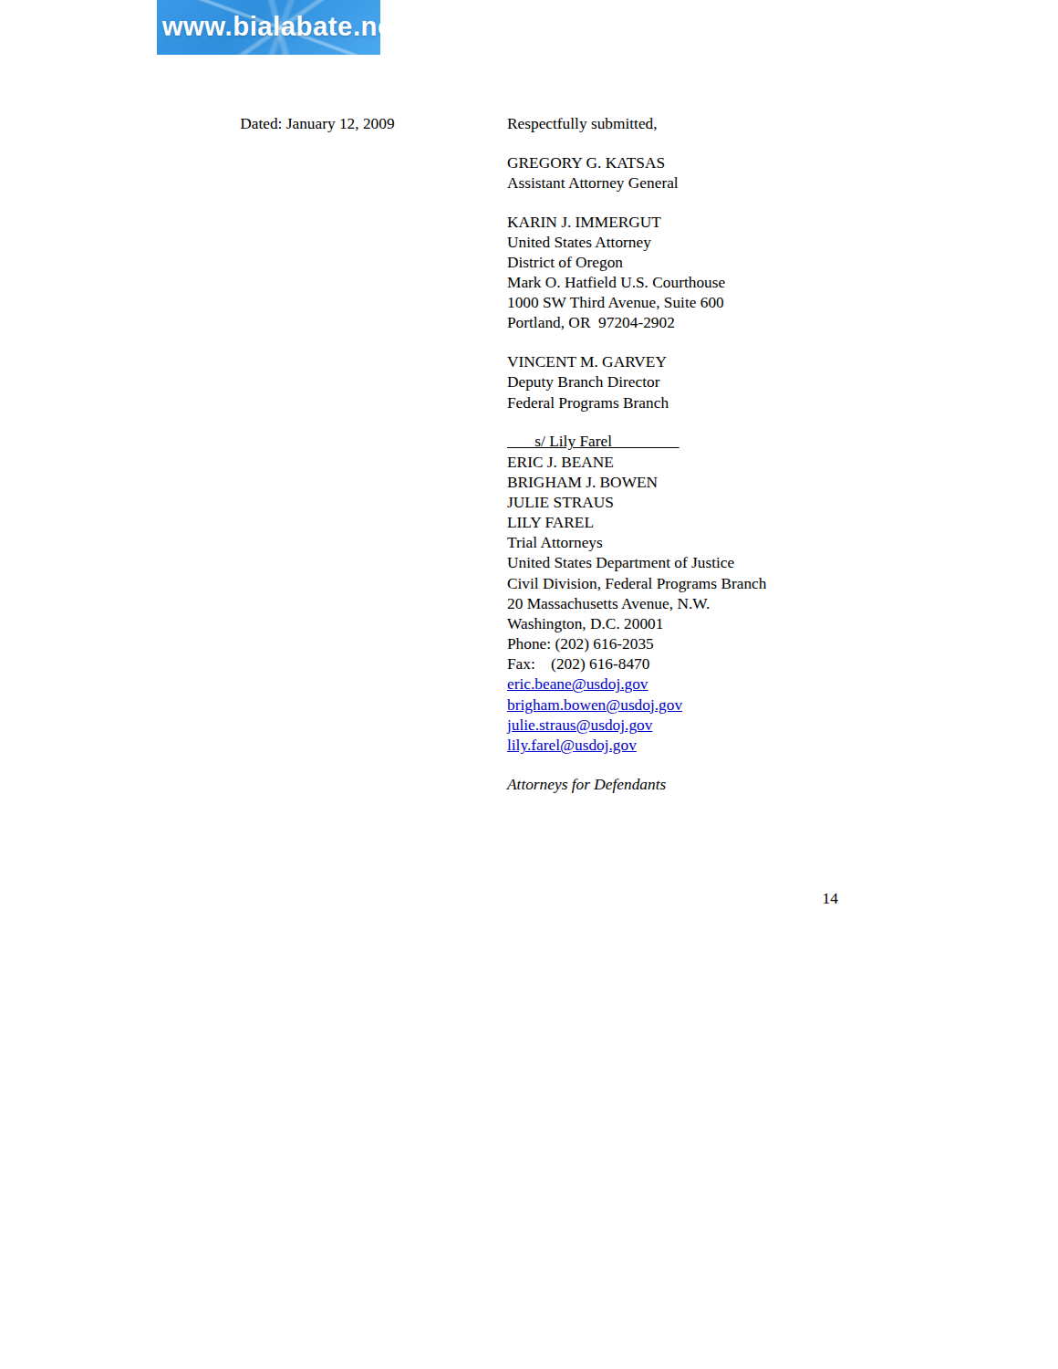www.bialabate.net
Dated: January 12, 2009
Respectfully submitted,
GREGORY G. KATSAS
Assistant Attorney General
KARIN J. IMMERGUT
United States Attorney
District of Oregon
Mark O. Hatfield U.S. Courthouse
1000 SW Third Avenue, Suite 600
Portland, OR 97204-2902
VINCENT M. GARVEY
Deputy Branch Director
Federal Programs Branch
s/ Lily Farel
ERIC J. BEANE
BRIGHAM J. BOWEN
JULIE STRAUS
LILY FAREL
Trial Attorneys
United States Department of Justice
Civil Division, Federal Programs Branch
20 Massachusetts Avenue, N.W.
Washington, D.C. 20001
Phone: (202) 616-2035
Fax: (202) 616-8470
eric.beane@usdoj.gov
brigham.bowen@usdoj.gov
julie.straus@usdoj.gov
lily.farel@usdoj.gov
Attorneys for Defendants
14